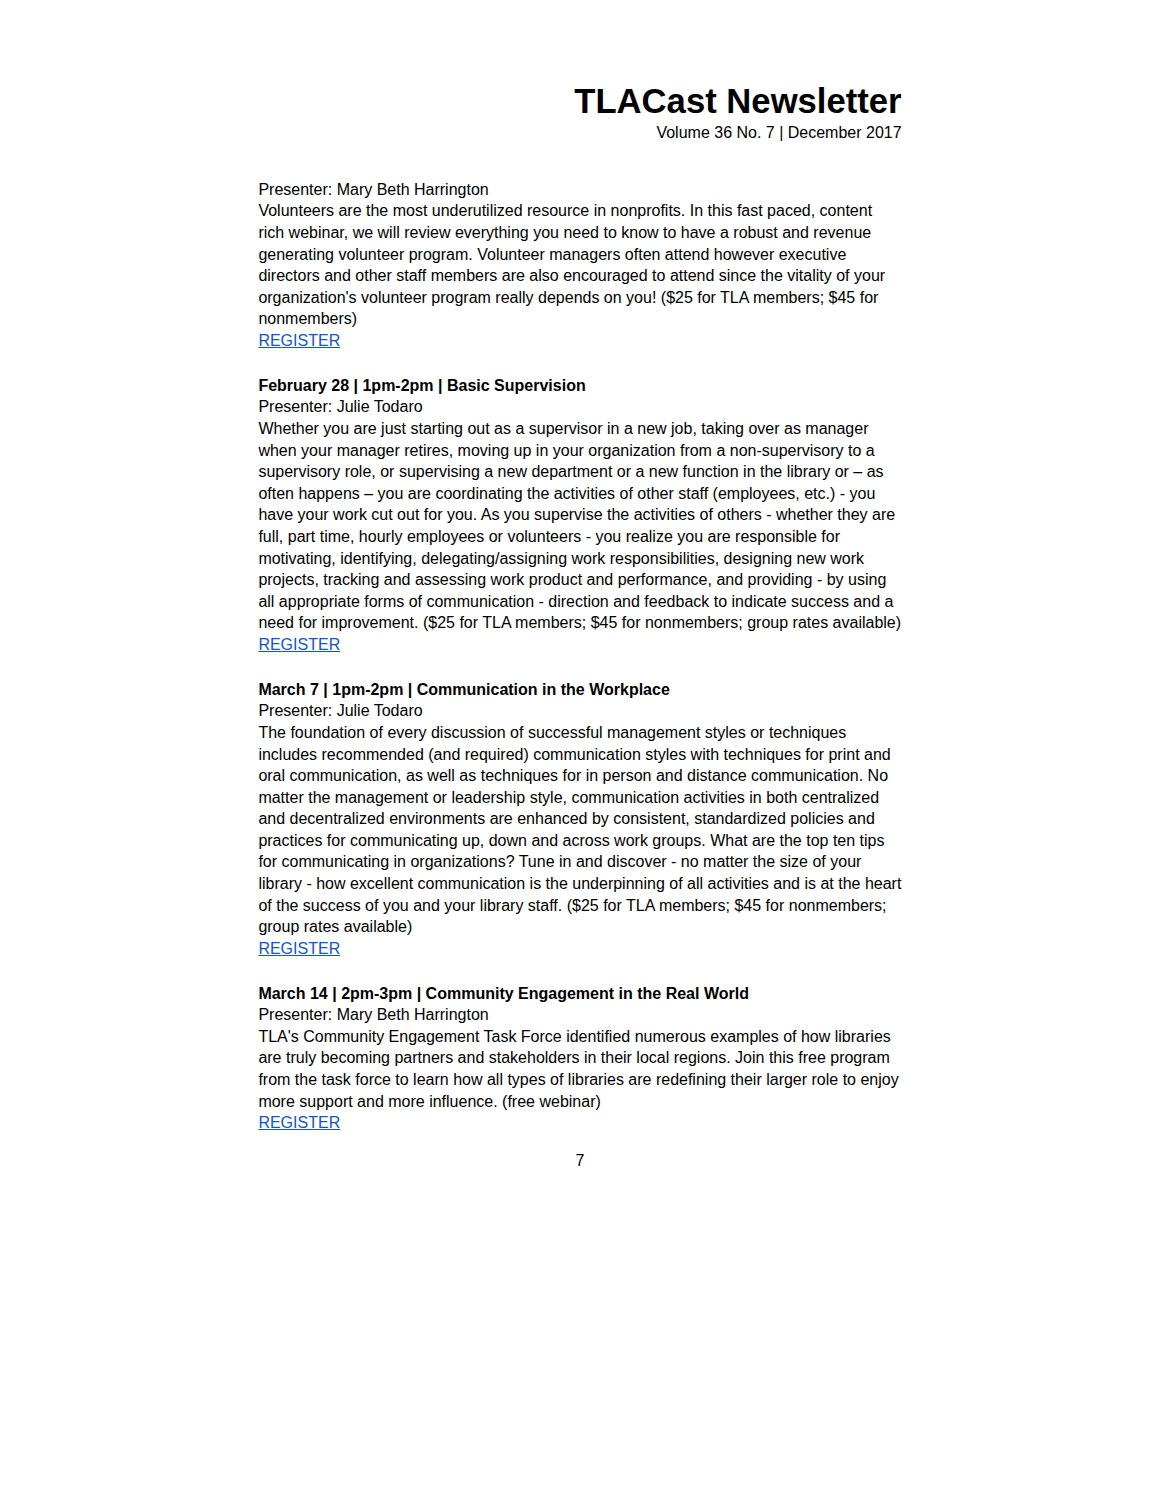TLACast Newsletter
Volume 36 No. 7 | December 2017
Presenter: Mary Beth Harrington
Volunteers are the most underutilized resource in nonprofits. In this fast paced, content rich webinar, we will review everything you need to know to have a robust and revenue generating volunteer program. Volunteer managers often attend however executive directors and other staff members are also encouraged to attend since the vitality of your organization's volunteer program really depends on you! ($25 for TLA members; $45 for nonmembers)
REGISTER
February 28 | 1pm-2pm | Basic Supervision
Presenter: Julie Todaro
Whether you are just starting out as a supervisor in a new job, taking over as manager when your manager retires, moving up in your organization from a non-supervisory to a supervisory role, or supervising a new department or a new function in the library or – as often happens – you are coordinating the activities of other staff (employees, etc.) - you have your work cut out for you. As you supervise the activities of others - whether they are full, part time, hourly employees or volunteers - you realize you are responsible for motivating, identifying, delegating/assigning work responsibilities, designing new work projects, tracking and assessing work product and performance, and providing - by using all appropriate forms of communication - direction and feedback to indicate success and a need for improvement. ($25 for TLA members; $45 for nonmembers; group rates available)
REGISTER
March 7 | 1pm-2pm | Communication in the Workplace
Presenter: Julie Todaro
The foundation of every discussion of successful management styles or techniques includes recommended (and required) communication styles with techniques for print and oral communication, as well as techniques for in person and distance communication. No matter the management or leadership style, communication activities in both centralized and decentralized environments are enhanced by consistent, standardized policies and practices for communicating up, down and across work groups. What are the top ten tips for communicating in organizations? Tune in and discover - no matter the size of your library - how excellent communication is the underpinning of all activities and is at the heart of the success of you and your library staff. ($25 for TLA members; $45 for nonmembers; group rates available)
REGISTER
March 14 | 2pm-3pm | Community Engagement in the Real World
Presenter: Mary Beth Harrington
TLA's Community Engagement Task Force identified numerous examples of how libraries are truly becoming partners and stakeholders in their local regions. Join this free program from the task force to learn how all types of libraries are redefining their larger role to enjoy more support and more influence. (free webinar)
REGISTER
7